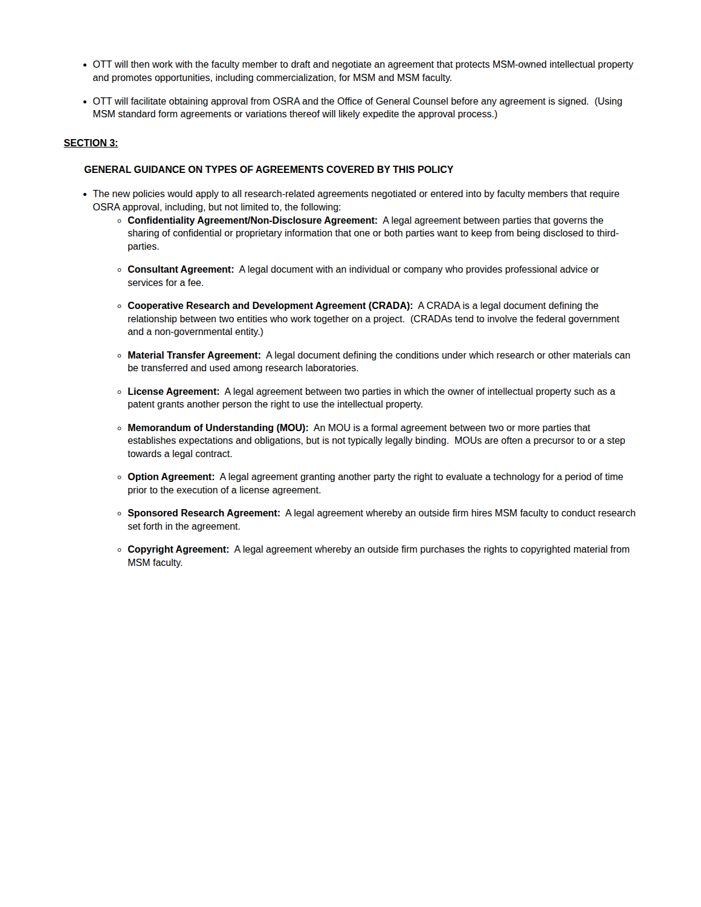OTT will then work with the faculty member to draft and negotiate an agreement that protects MSM-owned intellectual property and promotes opportunities, including commercialization, for MSM and MSM faculty.
OTT will facilitate obtaining approval from OSRA and the Office of General Counsel before any agreement is signed. (Using MSM standard form agreements or variations thereof will likely expedite the approval process.)
SECTION 3:
GENERAL GUIDANCE ON TYPES OF AGREEMENTS COVERED BY THIS POLICY
The new policies would apply to all research-related agreements negotiated or entered into by faculty members that require OSRA approval, including, but not limited to, the following:
Confidentiality Agreement/Non-Disclosure Agreement: A legal agreement between parties that governs the sharing of confidential or proprietary information that one or both parties want to keep from being disclosed to third-parties.
Consultant Agreement: A legal document with an individual or company who provides professional advice or services for a fee.
Cooperative Research and Development Agreement (CRADA): A CRADA is a legal document defining the relationship between two entities who work together on a project. (CRADAs tend to involve the federal government and a non-governmental entity.)
Material Transfer Agreement: A legal document defining the conditions under which research or other materials can be transferred and used among research laboratories.
License Agreement: A legal agreement between two parties in which the owner of intellectual property such as a patent grants another person the right to use the intellectual property.
Memorandum of Understanding (MOU): An MOU is a formal agreement between two or more parties that establishes expectations and obligations, but is not typically legally binding. MOUs are often a precursor to or a step towards a legal contract.
Option Agreement: A legal agreement granting another party the right to evaluate a technology for a period of time prior to the execution of a license agreement.
Sponsored Research Agreement: A legal agreement whereby an outside firm hires MSM faculty to conduct research set forth in the agreement.
Copyright Agreement: A legal agreement whereby an outside firm purchases the rights to copyrighted material from MSM faculty.